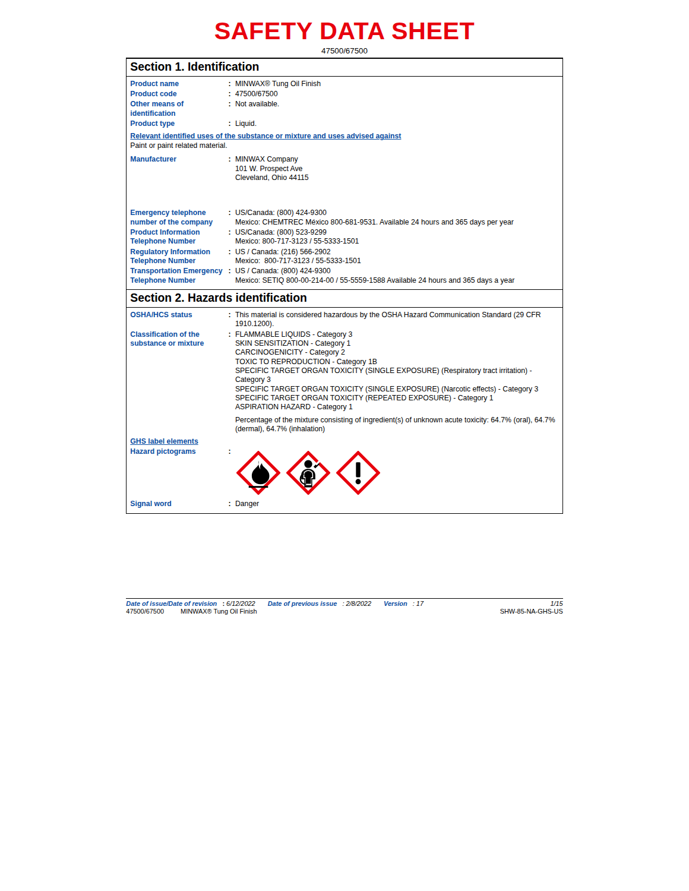SAFETY DATA SHEET
47500/67500
Section 1. Identification
| Product name | : | MINWAX® Tung Oil Finish |
| Product code | : | 47500/67500 |
| Other means of identification | : | Not available. |
| Product type | : | Liquid. |
Relevant identified uses of the substance or mixture and uses advised against
Paint or paint related material.
| Manufacturer | : | MINWAX Company 101 W. Prospect Ave Cleveland, Ohio 44115 |
| Emergency telephone number of the company | : | US/Canada: (800) 424-9300 Mexico: CHEMTREC México 800-681-9531. Available 24 hours and 365 days per year |
| Product Information Telephone Number | : | US/Canada: (800) 523-9299 Mexico: 800-717-3123 / 55-5333-1501 |
| Regulatory Information Telephone Number | : | US / Canada: (216) 566-2902 Mexico: 800-717-3123 / 55-5333-1501 |
| Transportation Emergency Telephone Number | : | US / Canada: (800) 424-9300 Mexico: SETIQ 800-00-214-00 / 55-5559-1588 Available 24 hours and 365 days a year |
Section 2. Hazards identification
| OSHA/HCS status | : | This material is considered hazardous by the OSHA Hazard Communication Standard (29 CFR 1910.1200). |
| Classification of the substance or mixture | : | FLAMMABLE LIQUIDS - Category 3 SKIN SENSITIZATION - Category 1 CARCINOGENICITY - Category 2 TOXIC TO REPRODUCTION - Category 1B SPECIFIC TARGET ORGAN TOXICITY (SINGLE EXPOSURE) (Respiratory tract irritation) - Category 3 SPECIFIC TARGET ORGAN TOXICITY (SINGLE EXPOSURE) (Narcotic effects) - Category 3 SPECIFIC TARGET ORGAN TOXICITY (REPEATED EXPOSURE) - Category 1 ASPIRATION HAZARD - Category 1 Percentage of the mixture consisting of ingredient(s) of unknown acute toxicity: 64.7% (oral), 64.7% (dermal), 64.7% (inhalation) |
GHS label elements
| Hazard pictograms | : | |
| Signal word | : | Danger |
Date of issue/Date of revision : 6/12/2022 Date of previous issue : 2/8/2022 Version : 17
1/15
47500/67500
MINWAX® Tung Oil Finish
SHW-85-NA-GHS-US